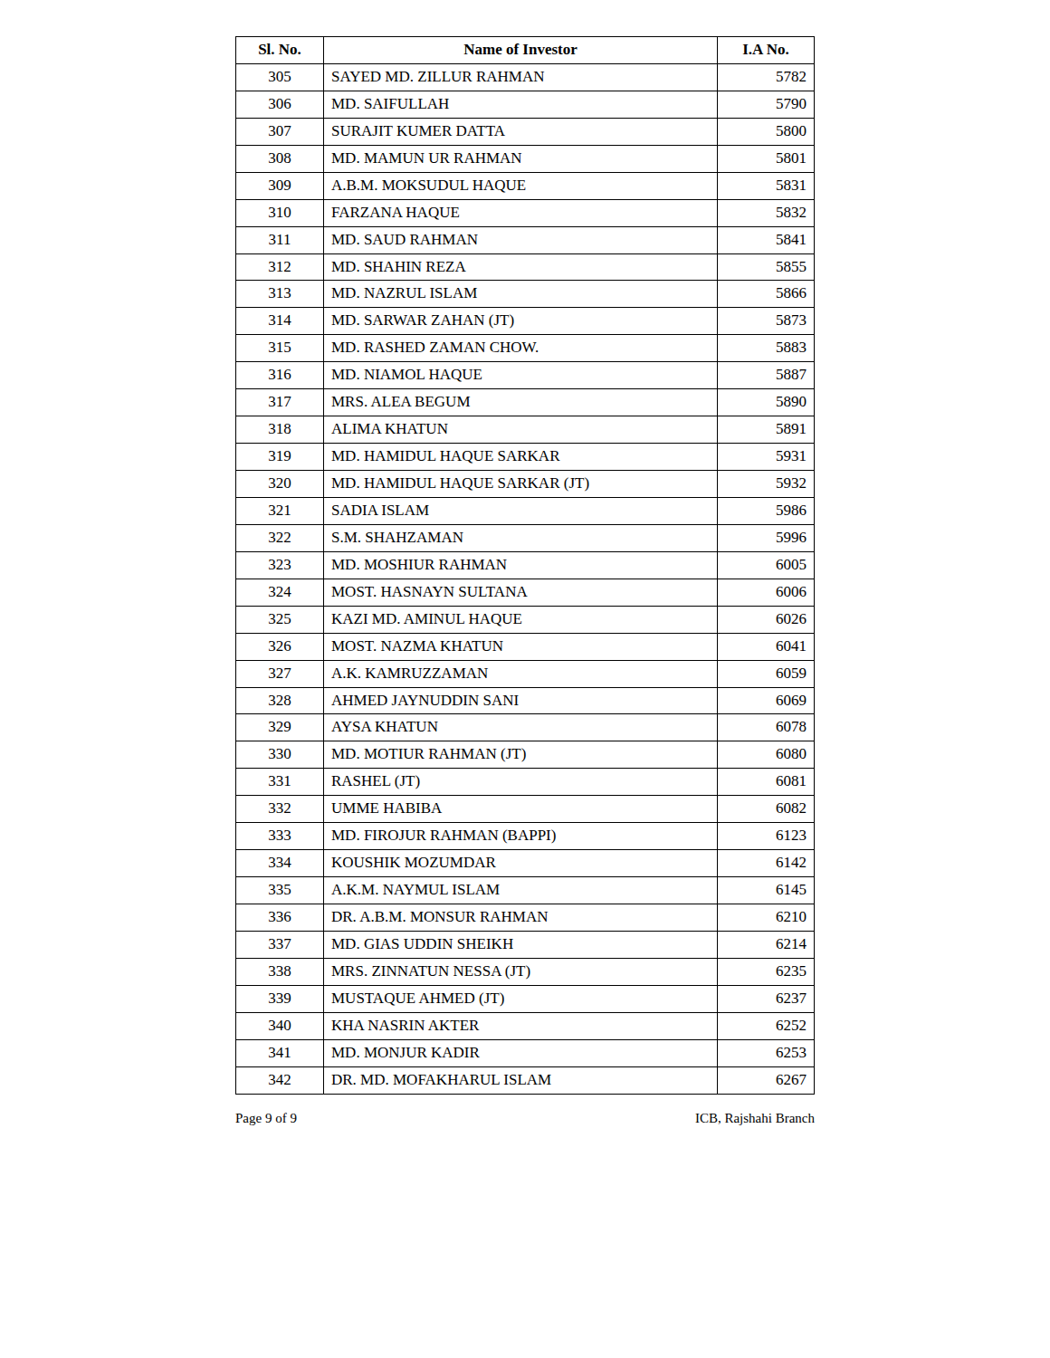Investor list page 9
| Sl. No. | Name of Investor | I.A No. |
| --- | --- | --- |
| 305 | SAYED MD. ZILLUR RAHMAN | 5782 |
| 306 | MD. SAIFULLAH | 5790 |
| 307 | SURAJIT KUMER DATTA | 5800 |
| 308 | MD. MAMUN UR RAHMAN | 5801 |
| 309 | A.B.M. MOKSUDUL HAQUE | 5831 |
| 310 | FARZANA HAQUE | 5832 |
| 311 | MD. SAUD RAHMAN | 5841 |
| 312 | MD. SHAHIN REZA | 5855 |
| 313 | MD. NAZRUL ISLAM | 5866 |
| 314 | MD. SARWAR ZAHAN (JT) | 5873 |
| 315 | MD. RASHED ZAMAN CHOW. | 5883 |
| 316 | MD. NIAMOL HAQUE | 5887 |
| 317 | MRS. ALEA BEGUM | 5890 |
| 318 | ALIMA KHATUN | 5891 |
| 319 | MD. HAMIDUL HAQUE SARKAR | 5931 |
| 320 | MD. HAMIDUL HAQUE SARKAR (JT) | 5932 |
| 321 | SADIA ISLAM | 5986 |
| 322 | S.M. SHAHZAMAN | 5996 |
| 323 | MD. MOSHIUR RAHMAN | 6005 |
| 324 | MOST. HASNAYN SULTANA | 6006 |
| 325 | KAZI MD. AMINUL HAQUE | 6026 |
| 326 | MOST. NAZMA KHATUN | 6041 |
| 327 | A.K. KAMRUZZAMAN | 6059 |
| 328 | AHMED JAYNUDDIN SANI | 6069 |
| 329 | AYSA KHATUN | 6078 |
| 330 | MD. MOTIUR RAHMAN (JT) | 6080 |
| 331 | RASHEL (JT) | 6081 |
| 332 | UMME HABIBA | 6082 |
| 333 | MD. FIROJUR RAHMAN (BAPPI) | 6123 |
| 334 | KOUSHIK MOZUMDAR | 6142 |
| 335 | A.K.M. NAYMUL ISLAM | 6145 |
| 336 | DR. A.B.M. MONSUR RAHMAN | 6210 |
| 337 | MD. GIAS UDDIN SHEIKH | 6214 |
| 338 | MRS. ZINNATUN NESSA (JT) | 6235 |
| 339 | MUSTAQUE AHMED (JT) | 6237 |
| 340 | KHA NASRIN AKTER | 6252 |
| 341 | MD. MONJUR KADIR | 6253 |
| 342 | DR. MD. MOFAKHARUL ISLAM | 6267 |
Page 9 of 9 ICB, Rajshahi Branch